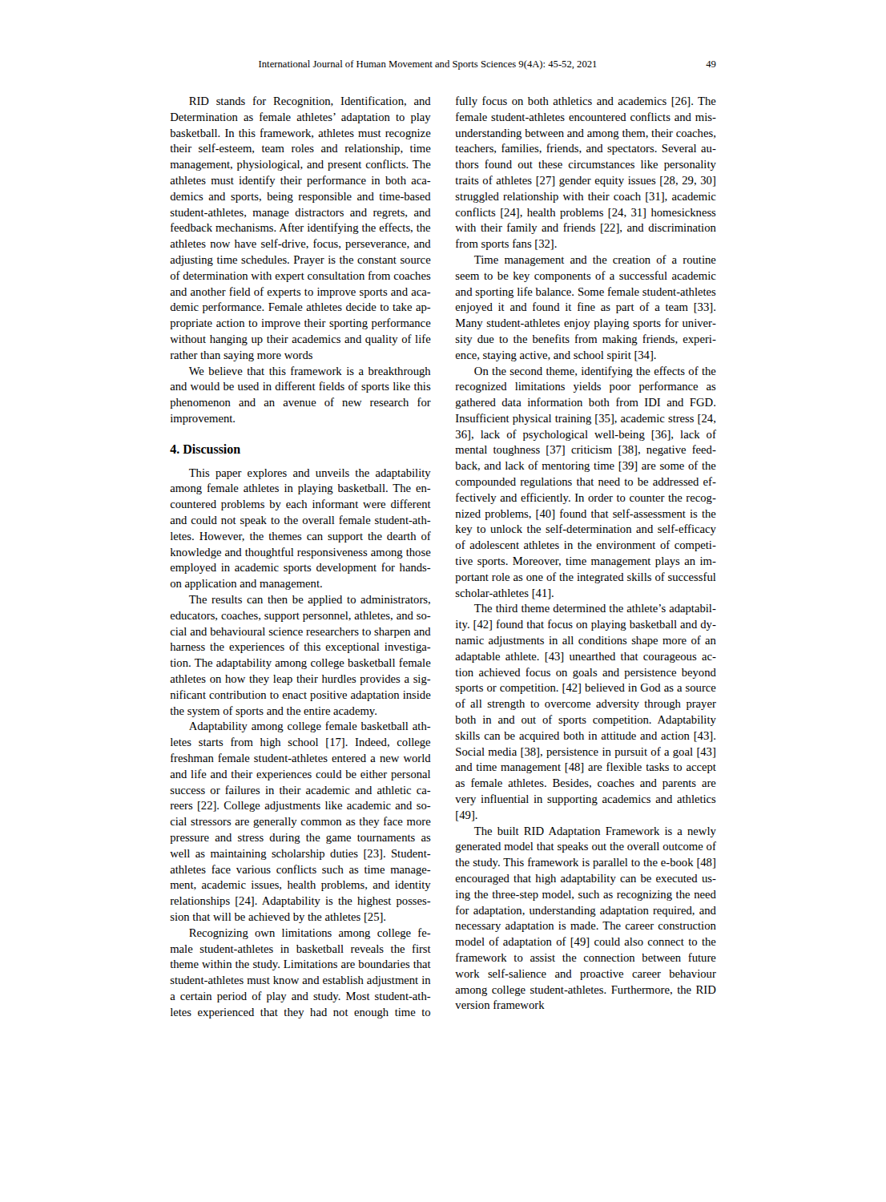International Journal of Human Movement and Sports Sciences 9(4A): 45-52, 2021 49
RID stands for Recognition, Identification, and Determination as female athletes’ adaptation to play basketball. In this framework, athletes must recognize their self-esteem, team roles and relationship, time management, physiological, and present conflicts. The athletes must identify their performance in both academics and sports, being responsible and time-based student-athletes, manage distractors and regrets, and feedback mechanisms. After identifying the effects, the athletes now have self-drive, focus, perseverance, and adjusting time schedules. Prayer is the constant source of determination with expert consultation from coaches and another field of experts to improve sports and academic performance. Female athletes decide to take appropriate action to improve their sporting performance without hanging up their academics and quality of life rather than saying more words
We believe that this framework is a breakthrough and would be used in different fields of sports like this phenomenon and an avenue of new research for improvement.
4. Discussion
This paper explores and unveils the adaptability among female athletes in playing basketball. The encountered problems by each informant were different and could not speak to the overall female student-athletes. However, the themes can support the dearth of knowledge and thoughtful responsiveness among those employed in academic sports development for hands-on application and management.
The results can then be applied to administrators, educators, coaches, support personnel, athletes, and social and behavioural science researchers to sharpen and harness the experiences of this exceptional investigation. The adaptability among college basketball female athletes on how they leap their hurdles provides a significant contribution to enact positive adaptation inside the system of sports and the entire academy.
Adaptability among college female basketball athletes starts from high school [17]. Indeed, college freshman female student-athletes entered a new world and life and their experiences could be either personal success or failures in their academic and athletic careers [22]. College adjustments like academic and social stressors are generally common as they face more pressure and stress during the game tournaments as well as maintaining scholarship duties [23]. Student-athletes face various conflicts such as time management, academic issues, health problems, and identity relationships [24]. Adaptability is the highest possession that will be achieved by the athletes [25].
Recognizing own limitations among college female student-athletes in basketball reveals the first theme within the study. Limitations are boundaries that student-athletes must know and establish adjustment in a certain period of play and study. Most student-athletes experienced that they had not enough time to fully focus on both athletics and academics [26]. The female student-athletes encountered conflicts and misunderstanding between and among them, their coaches, teachers, families, friends, and spectators. Several authors found out these circumstances like personality traits of athletes [27] gender equity issues [28, 29, 30] struggled relationship with their coach [31], academic conflicts [24], health problems [24, 31] homesickness with their family and friends [22], and discrimination from sports fans [32].
Time management and the creation of a routine seem to be key components of a successful academic and sporting life balance. Some female student-athletes enjoyed it and found it fine as part of a team [33]. Many student-athletes enjoy playing sports for university due to the benefits from making friends, experience, staying active, and school spirit [34].
On the second theme, identifying the effects of the recognized limitations yields poor performance as gathered data information both from IDI and FGD. Insufficient physical training [35], academic stress [24, 36], lack of psychological well-being [36], lack of mental toughness [37] criticism [38], negative feedback, and lack of mentoring time [39] are some of the compounded regulations that need to be addressed effectively and efficiently. In order to counter the recognized problems, [40] found that self-assessment is the key to unlock the self-determination and self-efficacy of adolescent athletes in the environment of competitive sports. Moreover, time management plays an important role as one of the integrated skills of successful scholar-athletes [41].
The third theme determined the athlete’s adaptability. [42] found that focus on playing basketball and dynamic adjustments in all conditions shape more of an adaptable athlete. [43] unearthed that courageous action achieved focus on goals and persistence beyond sports or competition. [42] believed in God as a source of all strength to overcome adversity through prayer both in and out of sports competition. Adaptability skills can be acquired both in attitude and action [43]. Social media [38], persistence in pursuit of a goal [43] and time management [48] are flexible tasks to accept as female athletes. Besides, coaches and parents are very influential in supporting academics and athletics [49].
The built RID Adaptation Framework is a newly generated model that speaks out the overall outcome of the study. This framework is parallel to the e-book [48] encouraged that high adaptability can be executed using the three-step model, such as recognizing the need for adaptation, understanding adaptation required, and necessary adaptation is made. The career construction model of adaptation of [49] could also connect to the framework to assist the connection between future work self-salience and proactive career behaviour among college student-athletes. Furthermore, the RID version framework